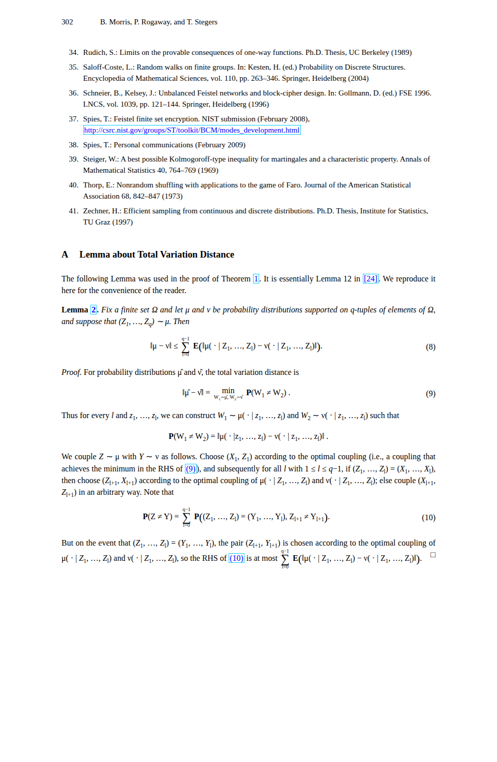302 B. Morris, P. Rogaway, and T. Stegers
34. Rudich, S.: Limits on the provable consequences of one-way functions. Ph.D. Thesis, UC Berkeley (1989)
35. Saloff-Coste, L.: Random walks on finite groups. In: Kesten, H. (ed.) Probability on Discrete Structures. Encyclopedia of Mathematical Sciences, vol. 110, pp. 263–346. Springer, Heidelberg (2004)
36. Schneier, B., Kelsey, J.: Unbalanced Feistel networks and block-cipher design. In: Gollmann, D. (ed.) FSE 1996. LNCS, vol. 1039, pp. 121–144. Springer, Heidelberg (1996)
37. Spies, T.: Feistel finite set encryption. NIST submission (February 2008), http://csrc.nist.gov/groups/ST/toolkit/BCM/modes_development.html
38. Spies, T.: Personal communications (February 2009)
39. Steiger, W.: A best possible Kolmogoroff-type inequality for martingales and a characteristic property. Annals of Mathematical Statistics 40, 764–769 (1969)
40. Thorp, E.: Nonrandom shuffling with applications to the game of Faro. Journal of the American Statistical Association 68, 842–847 (1973)
41. Zechner, H.: Efficient sampling from continuous and discrete distributions. Ph.D. Thesis, Institute for Statistics, TU Graz (1997)
ALemma about Total Variation Distance
The following Lemma was used in the proof of Theorem 1. It is essentially Lemma 12 in [24]. We reproduce it here for the convenience of the reader.
Lemma 2. Fix a finite set Ω and let μ and ν be probability distributions supported on q-tuples of elements of Ω, and suppose that (Z1, …, Zq) ∼ μ. Then
‖μ − ν‖ ≤ q−1∑l=0 E(‖μ( · | Z1, …, Zl) − ν( · | Z1, …, Zl)‖).
(8)
Proof. For probability distributions μ̂ and ν̂, the total variation distance is
‖μ̂ − ν̂‖ = min W1∼μ̂, W2∼ν̂ P(W1 ≠ W2) .
(9)
Thus for every l and z1, …, zl, we can construct W1 ∼ μ( · | z1, …, zl) and W2 ∼ ν( · | z1, …, zl) such that
P(W1 ≠ W2) = ‖μ( · |z1, …, zl) − ν( · | z1, …, zl)‖ .
We couple Z ∼ μ with Y ∼ ν as follows. Choose (X1, Z1) according to the optimal coupling (i.e., a coupling that achieves the minimum in the RHS of (9)), and subsequently for all l with 1 ≤ l ≤ q−1, if (Z1, …, Zl) = (X1, …, Xl), then choose (Zl+1, Xl+1) according to the optimal coupling of μ( · | Z1, …, Zl) and ν( · | Z1, …, Zl); else couple (Xl+1, Zl+1) in an arbitrary way. Note that
P(Z ≠ Y) = q−1∑l=0 P((Z1, …, Zl) = (Y1, …, Yl), Zl+1 ≠ Yl+1).
(10)
But on the event that (Z1, …, Zl) = (Y1, …, Yl), the pair (Zl+1, Yl+1) is chosen according to the optimal coupling of μ( · | Z1, …, Zl) and ν( · | Z1, …, Zl), so the RHS of (10) is at most q−1∑l=0 E(‖μ( · | Z1, …, Zl) − ν( · | Z1, …, Zl)‖). □